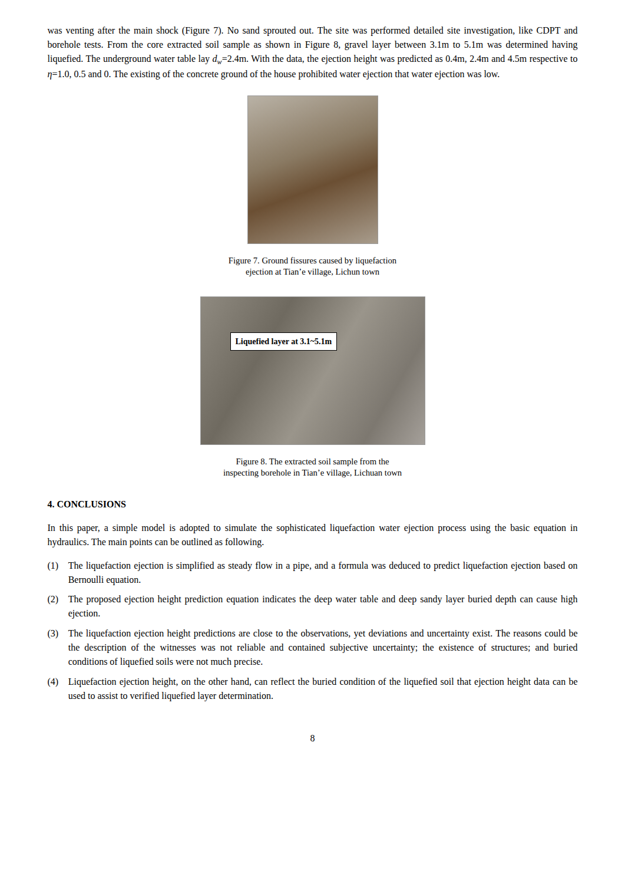was venting after the main shock (Figure 7). No sand sprouted out. The site was performed detailed site investigation, like CDPT and borehole tests. From the core extracted soil sample as shown in Figure 8, gravel layer between 3.1m to 5.1m was determined having liquefied. The underground water table lay dw=2.4m. With the data, the ejection height was predicted as 0.4m, 2.4m and 4.5m respective to η=1.0, 0.5 and 0. The existing of the concrete ground of the house prohibited water ejection that water ejection was low.
Figure 7. Ground fissures caused by liquefaction
ejection at Tian’e village, Lichun town
Liquefied layer at 3.1~5.1m
Figure 8. The extracted soil sample from the
inspecting borehole in Tian’e village, Lichuan town
4. CONCLUSIONS
In this paper, a simple model is adopted to simulate the sophisticated liquefaction water ejection process using the basic equation in hydraulics. The main points can be outlined as following.
(1) The liquefaction ejection is simplified as steady flow in a pipe, and a formula was deduced to predict liquefaction ejection based on Bernoulli equation.
(2) The proposed ejection height prediction equation indicates the deep water table and deep sandy layer buried depth can cause high ejection.
(3) The liquefaction ejection height predictions are close to the observations, yet deviations and uncertainty exist. The reasons could be the description of the witnesses was not reliable and contained subjective uncertainty; the existence of structures; and buried conditions of liquefied soils were not much precise.
(4) Liquefaction ejection height, on the other hand, can reflect the buried condition of the liquefied soil that ejection height data can be used to assist to verified liquefied layer determination.
8